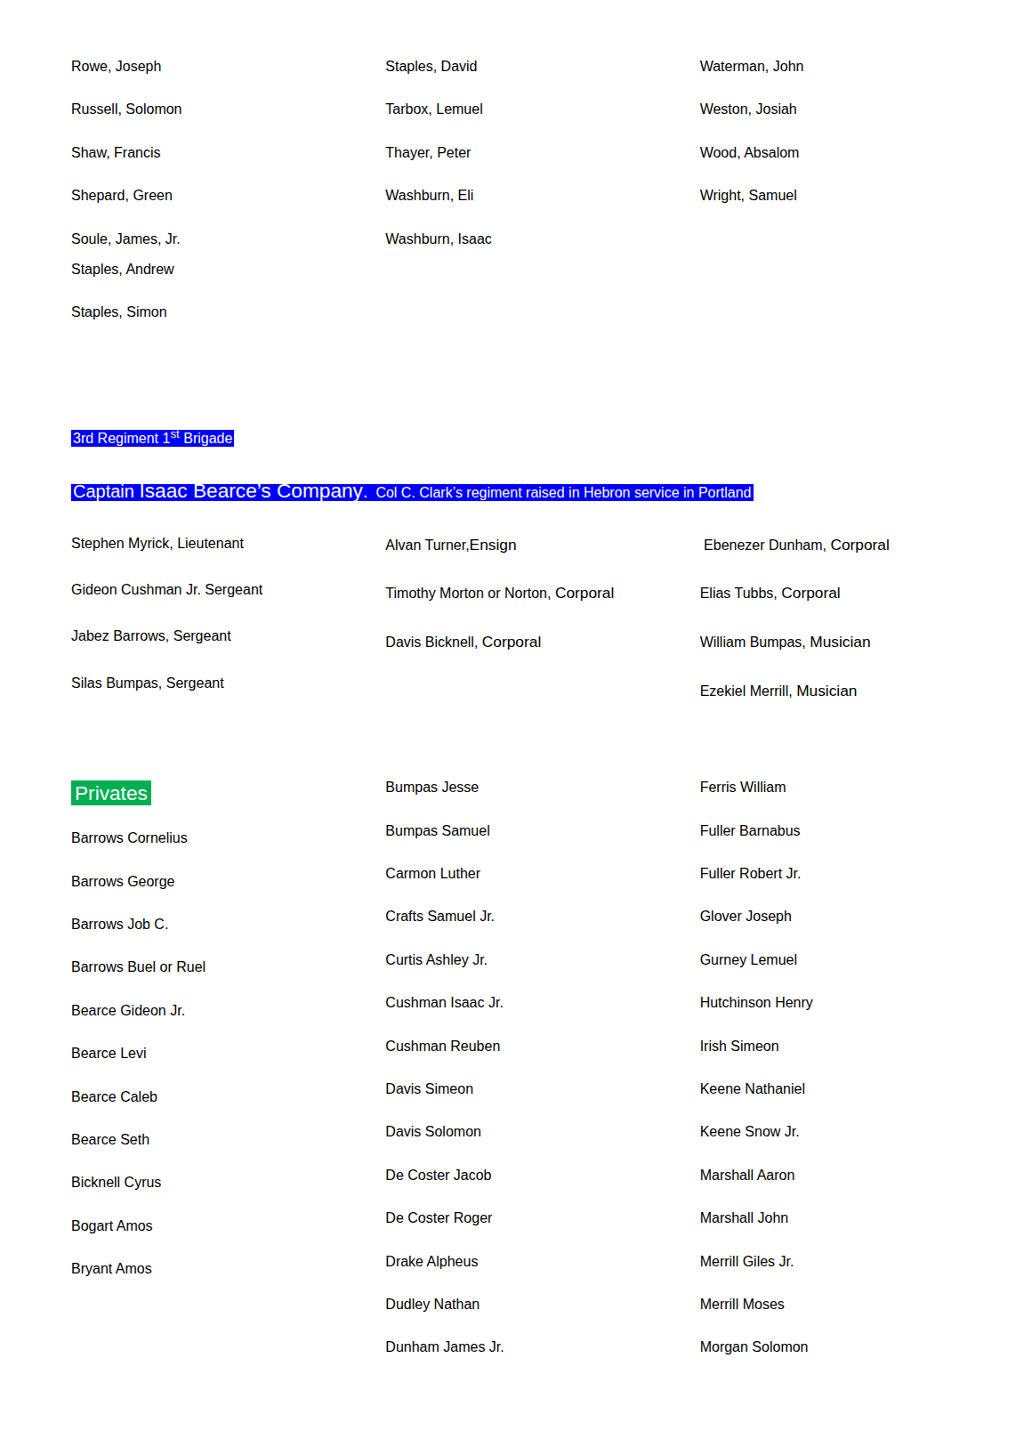Rowe, Joseph
Russell, Solomon
Shaw, Francis
Shepard, Green
Soule, James, Jr.
Staples, Andrew
Staples, Simon
Staples, David
Tarbox, Lemuel
Thayer, Peter
Washburn, Eli
Washburn, Isaac
Waterman, John
Weston, Josiah
Wood, Absalom
Wright, Samuel
3rd Regiment 1st Brigade
Captain Isaac Bearce’s Company. Col C. Clark’s regiment raised in Hebron service in Portland
Stephen Myrick, Lieutenant
Gideon Cushman Jr. Sergeant
Jabez Barrows, Sergeant
Silas Bumpas, Sergeant
Alvan Turner,Ensign
Timothy Morton or Norton, Corporal
Davis Bicknell, Corporal
Ebenezer Dunham, Corporal
Elias Tubbs, Corporal
William Bumpas, Musician
Ezekiel Merrill, Musician
Privates
Barrows Cornelius
Barrows George
Barrows Job C.
Barrows Buel or Ruel
Bearce Gideon Jr.
Bearce Levi
Bearce Caleb
Bearce Seth
Bicknell Cyrus
Bogart Amos
Bryant Amos
Bumpas Jesse
Bumpas Samuel
Carmon Luther
Crafts Samuel Jr.
Curtis Ashley Jr.
Cushman Isaac Jr.
Cushman Reuben
Davis Simeon
Davis Solomon
De Coster Jacob
De Coster Roger
Drake Alpheus
Dudley Nathan
Dunham James Jr.
Ferris William
Fuller Barnabus
Fuller Robert Jr.
Glover Joseph
Gurney Lemuel
Hutchinson Henry
Irish Simeon
Keene Nathaniel
Keene Snow Jr.
Marshall Aaron
Marshall John
Merrill Giles Jr.
Merrill Moses
Morgan Solomon